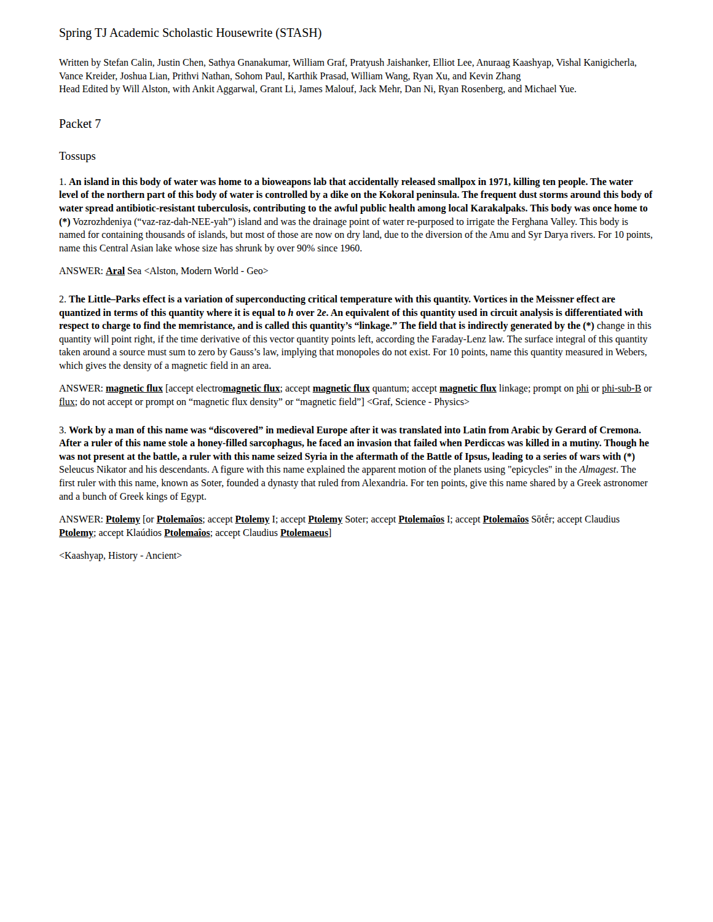Spring TJ Academic Scholastic Housewrite (STASH)
Written by Stefan Calin, Justin Chen, Sathya Gnanakumar, William Graf, Pratyush Jaishanker, Elliot Lee, Anuraag Kaashyap, Vishal Kanigicherla, Vance Kreider, Joshua Lian, Prithvi Nathan, Sohom Paul, Karthik Prasad, William Wang, Ryan Xu, and Kevin Zhang
Head Edited by Will Alston, with Ankit Aggarwal, Grant Li, James Malouf, Jack Mehr, Dan Ni, Ryan Rosenberg, and Michael Yue.
Packet 7
Tossups
1. An island in this body of water was home to a bioweapons lab that accidentally released smallpox in 1971, killing ten people. The water level of the northern part of this body of water is controlled by a dike on the Kokoral peninsula. The frequent dust storms around this body of water spread antibiotic-resistant tuberculosis, contributing to the awful public health among local Karakalpaks. This body was once home to (*) Vozrozhdeniya (“vaz-raz-dah-NEE-yah”) island and was the drainage point of water re-purposed to irrigate the Ferghana Valley. This body is named for containing thousands of islands, but most of those are now on dry land, due to the diversion of the Amu and Syr Darya rivers. For 10 points, name this Central Asian lake whose size has shrunk by over 90% since 1960.
ANSWER: Aral Sea <Alston, Modern World - Geo>
2. The Little–Parks effect is a variation of superconducting critical temperature with this quantity. Vortices in the Meissner effect are quantized in terms of this quantity where it is equal to h over 2e. An equivalent of this quantity used in circuit analysis is differentiated with respect to charge to find the memristance, and is called this quantity’s “linkage.” The field that is indirectly generated by the (*) change in this quantity will point right, if the time derivative of this vector quantity points left, according the Faraday-Lenz law. The surface integral of this quantity taken around a source must sum to zero by Gauss’s law, implying that monopoles do not exist. For 10 points, name this quantity measured in Webers, which gives the density of a magnetic field in an area.
ANSWER: magnetic flux [accept electromagnetic flux; accept magnetic flux quantum; accept magnetic flux linkage; prompt on phi or phi-sub-B or flux; do not accept or prompt on “magnetic flux density” or “magnetic field”] <Graf, Science - Physics>
3. Work by a man of this name was “discovered” in medieval Europe after it was translated into Latin from Arabic by Gerard of Cremona. After a ruler of this name stole a honey-filled sarcophagus, he faced an invasion that failed when Perdiccas was killed in a mutiny. Though he was not present at the battle, a ruler with this name seized Syria in the aftermath of the Battle of Ipsus, leading to a series of wars with (*) Seleucus Nikator and his descendants. A figure with this name explained the apparent motion of the planets using "epicycles" in the Almagest. The first ruler with this name, known as Soter, founded a dynasty that ruled from Alexandria. For ten points, give this name shared by a Greek astronomer and a bunch of Greek kings of Egypt.
ANSWER: Ptolemy [or Ptolemaîos; accept Ptolemy I; accept Ptolemy Soter; accept Ptolemaîos I; accept Ptolemaîos Sōtḗr; accept Claudius Ptolemy; accept Klaúdios Ptolemaîos; accept Claudius Ptolemaeus]
<Kaashyap, History - Ancient>